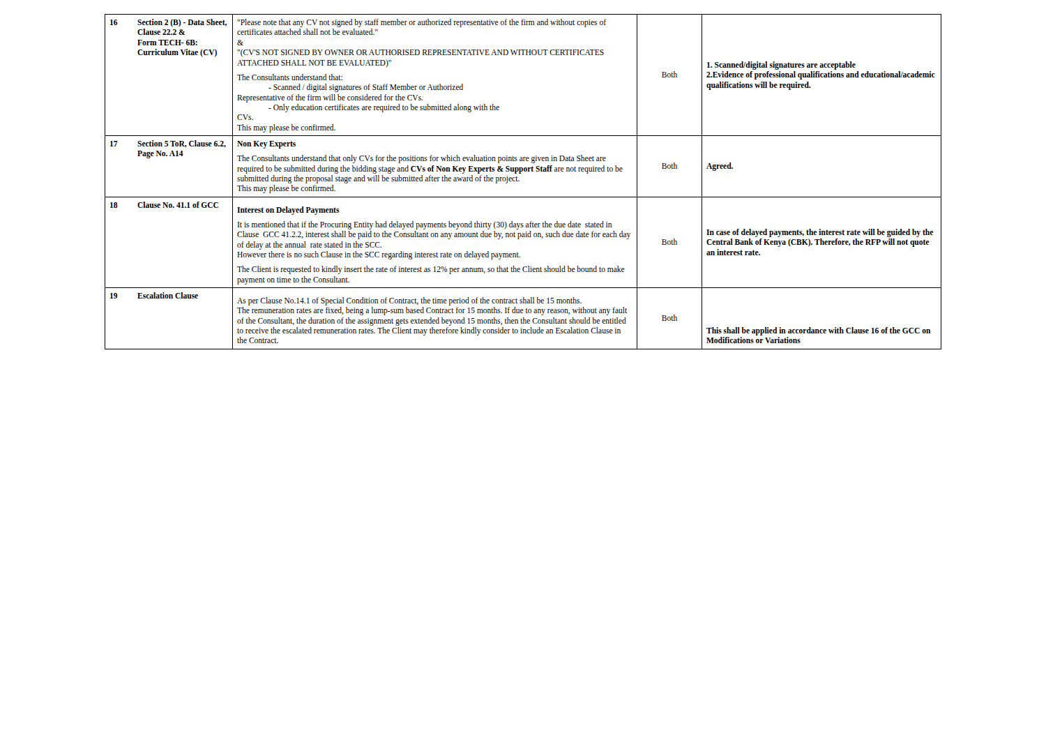| 16 | Section 2 (B) - Data Sheet, Clause 22.2 & Form TECH- 6B: Curriculum Vitae (CV) | "Please note that any CV not signed by staff member or authorized representative of the firm and without copies of certificates attached shall not be evaluated." & "(CV'S NOT SIGNED BY OWNER OR AUTHORISED REPRESENTATIVE AND WITHOUT CERTIFICATES ATTACHED SHALL NOT BE EVALUATED)" The Consultants understand that: - Scanned / digital signatures of Staff Member or Authorized Representative of the firm will be considered for the CVs. - Only education certificates are required to be submitted along with the CVs. This may please be confirmed. | Both | 1. Scanned/digital signatures are acceptable 2.Evidence of professional qualifications and educational/academic qualifications will be required. |
| 17 | Section 5 ToR, Clause 6.2, Page No. A14 | Non Key Experts The Consultants understand that only CVs for the positions for which evaluation points are given in Data Sheet are required to be submitted during the bidding stage and CVs of Non Key Experts & Support Staff are not required to be submitted during the proposal stage and will be submitted after the award of the project. This may please be confirmed. | Both | Agreed. |
| 18 | Clause No. 41.1 of GCC | Interest on Delayed Payments It is mentioned that if the Procuring Entity had delayed payments beyond thirty (30) days after the due date stated in Clause GCC 41.2.2, interest shall be paid to the Consultant on any amount due by, not paid on, such due date for each day of delay at the annual rate stated in the SCC. However there is no such Clause in the SCC regarding interest rate on delayed payment. The Client is requested to kindly insert the rate of interest as 12% per annum, so that the Client should be bound to make payment on time to the Consultant. | Both | In case of delayed payments, the interest rate will be guided by the Central Bank of Kenya (CBK). Therefore, the RFP will not quote an interest rate. |
| 19 | Escalation Clause | As per Clause No.14.1 of Special Condition of Contract, the time period of the contract shall be 15 months. The remuneration rates are fixed, being a lump-sum based Contract for 15 months. If due to any reason, without any fault of the Consultant, the duration of the assignment gets extended beyond 15 months, then the Consultant should be entitled to receive the escalated remuneration rates. The Client may therefore kindly consider to include an Escalation Clause in the Contract. | Both | This shall be applied in accordance with Clause 16 of the GCC on Modifications or Variations |